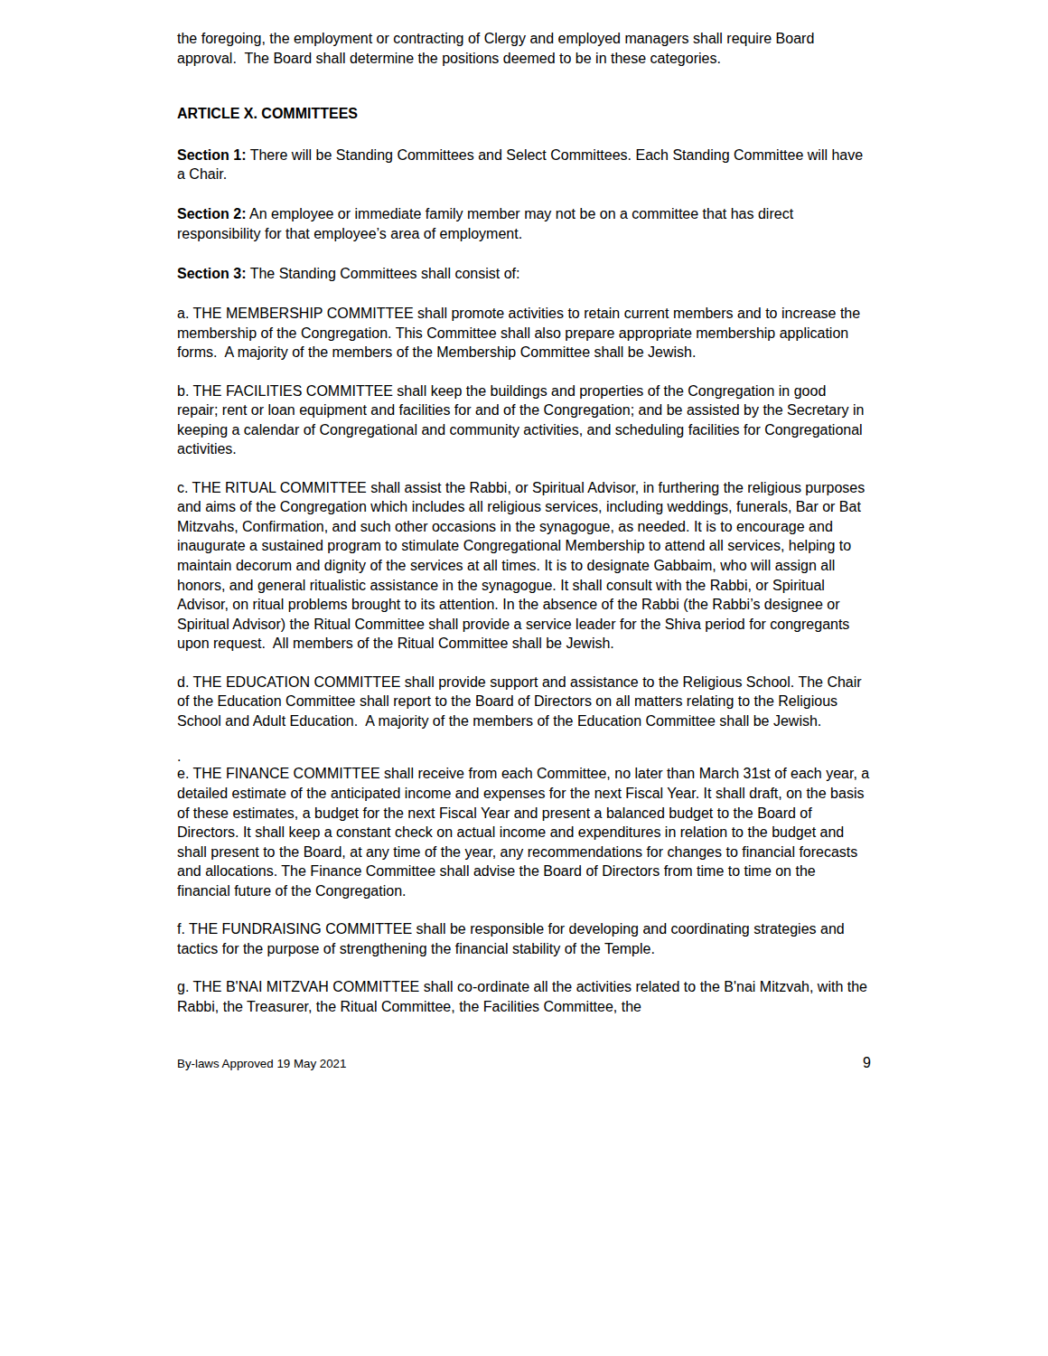the foregoing, the employment or contracting of Clergy and employed managers shall require Board approval. The Board shall determine the positions deemed to be in these categories.
ARTICLE X. COMMITTEES
Section 1: There will be Standing Committees and Select Committees. Each Standing Committee will have a Chair.
Section 2: An employee or immediate family member may not be on a committee that has direct responsibility for that employee’s area of employment.
Section 3: The Standing Committees shall consist of:
a. THE MEMBERSHIP COMMITTEE shall promote activities to retain current members and to increase the membership of the Congregation. This Committee shall also prepare appropriate membership application forms. A majority of the members of the Membership Committee shall be Jewish.
b. THE FACILITIES COMMITTEE shall keep the buildings and properties of the Congregation in good repair; rent or loan equipment and facilities for and of the Congregation; and be assisted by the Secretary in keeping a calendar of Congregational and community activities, and scheduling facilities for Congregational activities.
c. THE RITUAL COMMITTEE shall assist the Rabbi, or Spiritual Advisor, in furthering the religious purposes and aims of the Congregation which includes all religious services, including weddings, funerals, Bar or Bat Mitzvahs, Confirmation, and such other occasions in the synagogue, as needed. It is to encourage and inaugurate a sustained program to stimulate Congregational Membership to attend all services, helping to maintain decorum and dignity of the services at all times. It is to designate Gabbaim, who will assign all honors, and general ritualistic assistance in the synagogue. It shall consult with the Rabbi, or Spiritual Advisor, on ritual problems brought to its attention. In the absence of the Rabbi (the Rabbi’s designee or Spiritual Advisor) the Ritual Committee shall provide a service leader for the Shiva period for congregants upon request. All members of the Ritual Committee shall be Jewish.
d. THE EDUCATION COMMITTEE shall provide support and assistance to the Religious School. The Chair of the Education Committee shall report to the Board of Directors on all matters relating to the Religious School and Adult Education. A majority of the members of the Education Committee shall be Jewish.
.
e. THE FINANCE COMMITTEE shall receive from each Committee, no later than March 31st of each year, a detailed estimate of the anticipated income and expenses for the next Fiscal Year. It shall draft, on the basis of these estimates, a budget for the next Fiscal Year and present a balanced budget to the Board of Directors. It shall keep a constant check on actual income and expenditures in relation to the budget and shall present to the Board, at any time of the year, any recommendations for changes to financial forecasts and allocations. The Finance Committee shall advise the Board of Directors from time to time on the financial future of the Congregation.
f. THE FUNDRAISING COMMITTEE shall be responsible for developing and coordinating strategies and tactics for the purpose of strengthening the financial stability of the Temple.
g. THE B'NAI MITZVAH COMMITTEE shall co-ordinate all the activities related to the B'nai Mitzvah, with the Rabbi, the Treasurer, the Ritual Committee, the Facilities Committee, the
By-laws Approved 19 May 2021 9